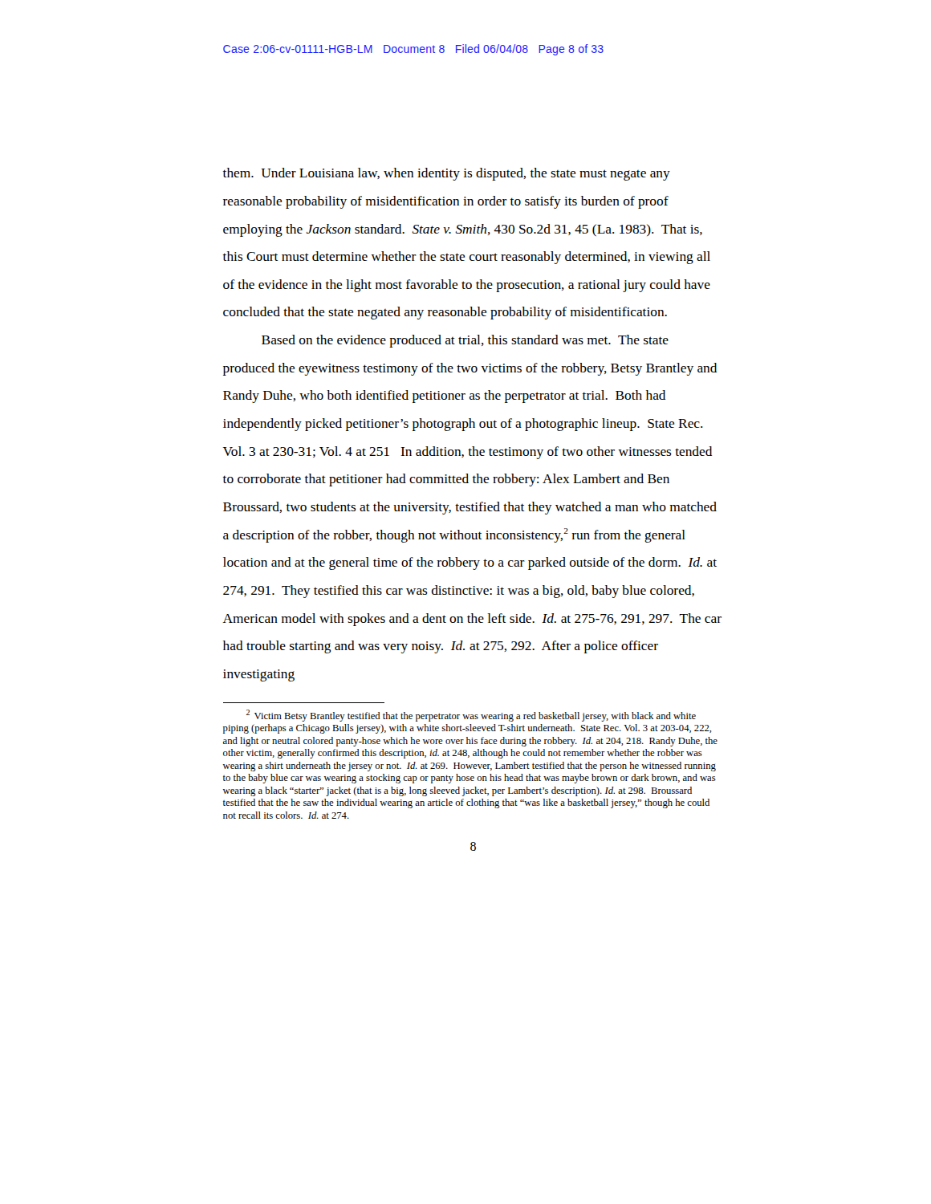Case 2:06-cv-01111-HGB-LM Document 8 Filed 06/04/08 Page 8 of 33
them. Under Louisiana law, when identity is disputed, the state must negate any reasonable probability of misidentification in order to satisfy its burden of proof employing the Jackson standard. State v. Smith, 430 So.2d 31, 45 (La. 1983). That is, this Court must determine whether the state court reasonably determined, in viewing all of the evidence in the light most favorable to the prosecution, a rational jury could have concluded that the state negated any reasonable probability of misidentification.
Based on the evidence produced at trial, this standard was met. The state produced the eyewitness testimony of the two victims of the robbery, Betsy Brantley and Randy Duhe, who both identified petitioner as the perpetrator at trial. Both had independently picked petitioner’s photograph out of a photographic lineup. State Rec. Vol. 3 at 230-31; Vol. 4 at 251 In addition, the testimony of two other witnesses tended to corroborate that petitioner had committed the robbery: Alex Lambert and Ben Broussard, two students at the university, testified that they watched a man who matched a description of the robber, though not without inconsistency,2 run from the general location and at the general time of the robbery to a car parked outside of the dorm. Id. at 274, 291. They testified this car was distinctive: it was a big, old, baby blue colored, American model with spokes and a dent on the left side. Id. at 275-76, 291, 297. The car had trouble starting and was very noisy. Id. at 275, 292. After a police officer investigating
2 Victim Betsy Brantley testified that the perpetrator was wearing a red basketball jersey, with black and white piping (perhaps a Chicago Bulls jersey), with a white short-sleeved T-shirt underneath. State Rec. Vol. 3 at 203-04, 222, and light or neutral colored panty-hose which he wore over his face during the robbery. Id. at 204, 218. Randy Duhe, the other victim, generally confirmed this description, id. at 248, although he could not remember whether the robber was wearing a shirt underneath the jersey or not. Id. at 269. However, Lambert testified that the person he witnessed running to the baby blue car was wearing a stocking cap or panty hose on his head that was maybe brown or dark brown, and was wearing a black “starter” jacket (that is a big, long sleeved jacket, per Lambert’s description). Id. at 298. Broussard testified that the he saw the individual wearing an article of clothing that “was like a basketball jersey,” though he could not recall its colors. Id. at 274.
8